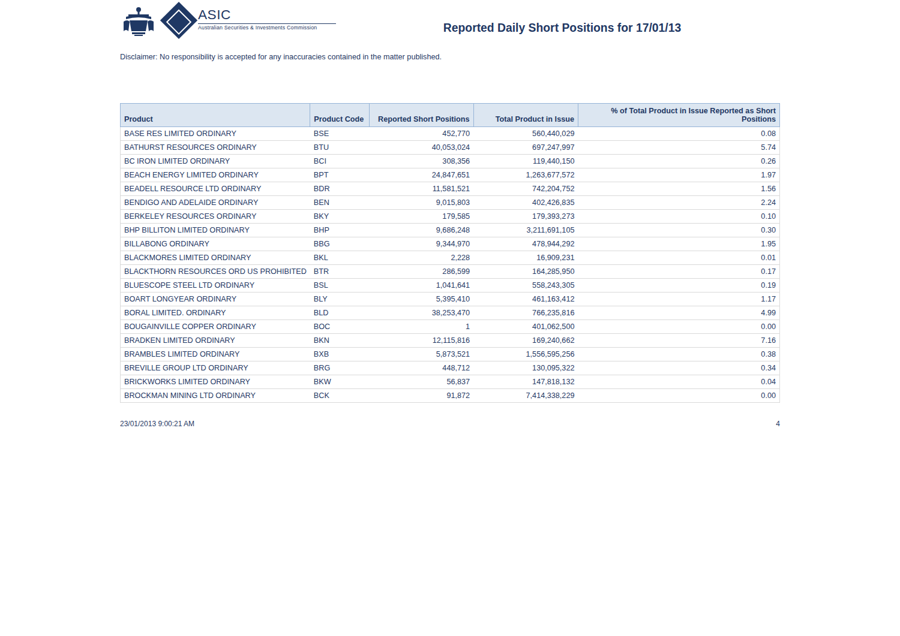ASIC
Australian Securities & Investments Commission
Reported Daily Short Positions for 17/01/13
Disclaimer: No responsibility is accepted for any inaccuracies contained in the matter published.
| Product | Product Code | Reported Short Positions | Total Product in Issue | % of Total Product in Issue Reported as Short Positions |
| --- | --- | --- | --- | --- |
| BASE RES LIMITED ORDINARY | BSE | 452,770 | 560,440,029 | 0.08 |
| BATHURST RESOURCES ORDINARY | BTU | 40,053,024 | 697,247,997 | 5.74 |
| BC IRON LIMITED ORDINARY | BCI | 308,356 | 119,440,150 | 0.26 |
| BEACH ENERGY LIMITED ORDINARY | BPT | 24,847,651 | 1,263,677,572 | 1.97 |
| BEADELL RESOURCE LTD ORDINARY | BDR | 11,581,521 | 742,204,752 | 1.56 |
| BENDIGO AND ADELAIDE ORDINARY | BEN | 9,015,803 | 402,426,835 | 2.24 |
| BERKELEY RESOURCES ORDINARY | BKY | 179,585 | 179,393,273 | 0.10 |
| BHP BILLITON LIMITED ORDINARY | BHP | 9,686,248 | 3,211,691,105 | 0.30 |
| BILLABONG ORDINARY | BBG | 9,344,970 | 478,944,292 | 1.95 |
| BLACKMORES LIMITED ORDINARY | BKL | 2,228 | 16,909,231 | 0.01 |
| BLACKTHORN RESOURCES ORD US PROHIBITED | BTR | 286,599 | 164,285,950 | 0.17 |
| BLUESCOPE STEEL LTD ORDINARY | BSL | 1,041,641 | 558,243,305 | 0.19 |
| BOART LONGYEAR ORDINARY | BLY | 5,395,410 | 461,163,412 | 1.17 |
| BORAL LIMITED. ORDINARY | BLD | 38,253,470 | 766,235,816 | 4.99 |
| BOUGAINVILLE COPPER ORDINARY | BOC | 1 | 401,062,500 | 0.00 |
| BRADKEN LIMITED ORDINARY | BKN | 12,115,816 | 169,240,662 | 7.16 |
| BRAMBLES LIMITED ORDINARY | BXB | 5,873,521 | 1,556,595,256 | 0.38 |
| BREVILLE GROUP LTD ORDINARY | BRG | 448,712 | 130,095,322 | 0.34 |
| BRICKWORKS LIMITED ORDINARY | BKW | 56,837 | 147,818,132 | 0.04 |
| BROCKMAN MINING LTD ORDINARY | BCK | 91,872 | 7,414,338,229 | 0.00 |
23/01/2013 9:00:21 AM
4